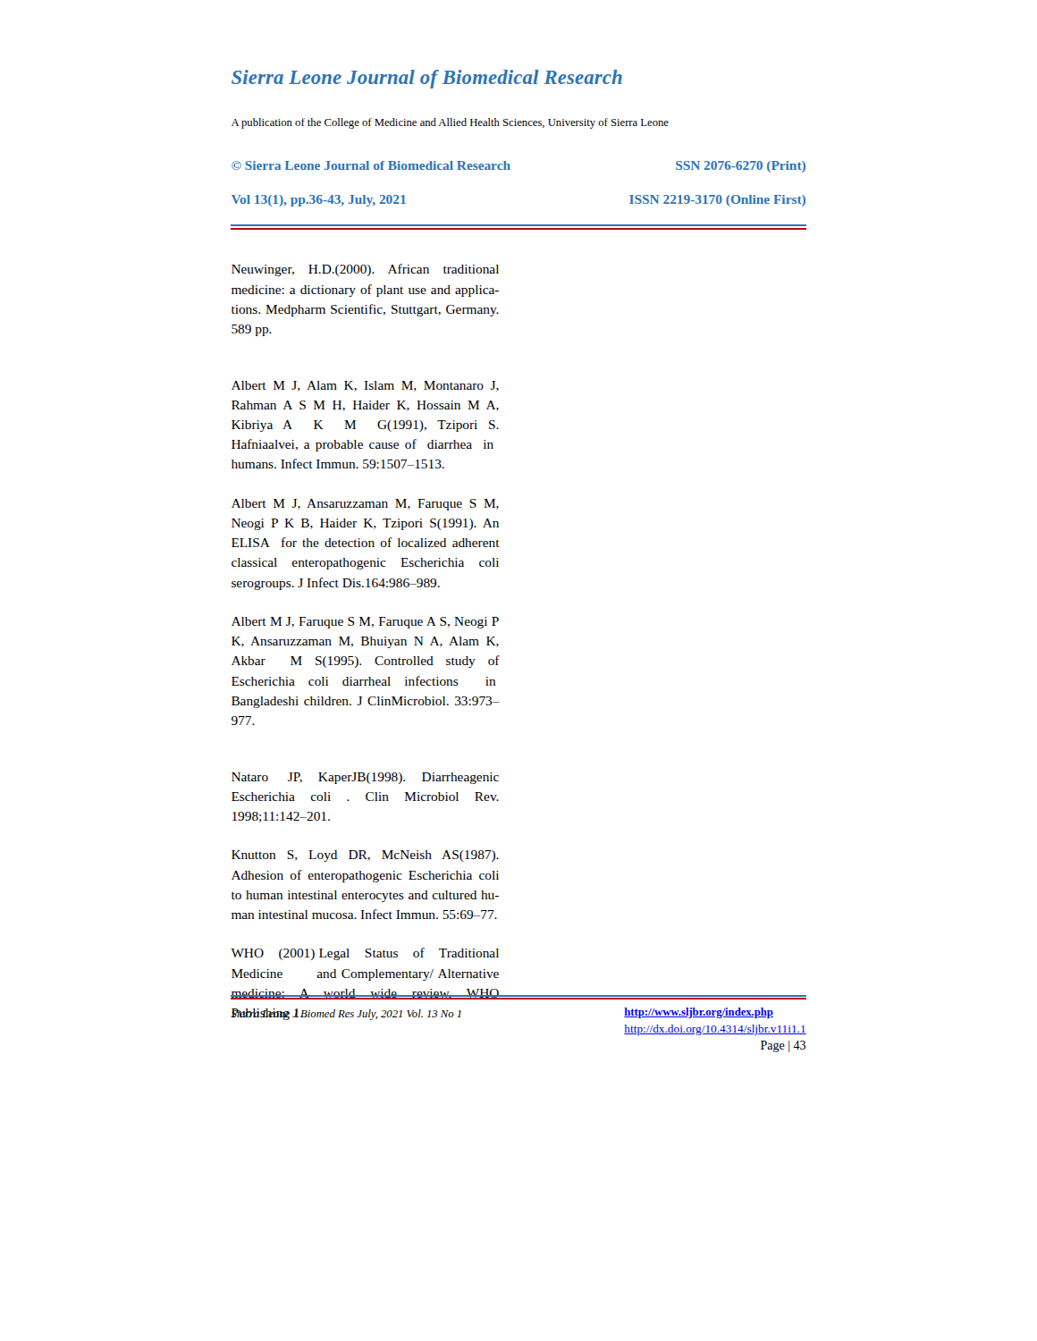Sierra Leone Journal of Biomedical Research
A publication of the College of Medicine and Allied Health Sciences, University of Sierra Leone
© Sierra Leone Journal of Biomedical Research
SSN 2076-6270 (Print)
Vol 13(1), pp.36-43, July, 2021
ISSN 2219-3170 (Online First)
Neuwinger, H.D.(2000). African traditional medicine: a dictionary of plant use and applications. Medpharm Scientific, Stuttgart, Germany. 589 pp.
Albert M J, Alam K, Islam M, Montanaro J, Rahman A S M H, Haider K, Hossain M A, Kibriya A K M G(1991), Tzipori S. Hafniaalvei, a probable cause of diarrhea in humans. Infect Immun. 59:1507–1513.
Albert M J, Ansaruzzaman M, Faruque S M, Neogi P K B, Haider K, Tzipori S(1991). An ELISA for the detection of localized adherent classical enteropathogenic Escherichia coli serogroups. J Infect Dis.164:986–989.
Albert M J, Faruque S M, Faruque A S, Neogi P K, Ansaruzzaman M, Bhuiyan N A, Alam K, Akbar M S(1995). Controlled study of Escherichia coli diarrheal infections in Bangladeshi children. J ClinMicrobiol. 33:973–977.
Nataro JP, KaperJB(1998). Diarrheagenic Escherichia coli . Clin Microbiol Rev. 1998;11:142–201.
Knutton S, Loyd DR, McNeish AS(1987). Adhesion of enteropathogenic Escherichia coli to human intestinal enterocytes and cultured human intestinal mucosa. Infect Immun. 55:69–77.
WHO (2001) Legal Status of Traditional Medicine and Complementary/ Alternative medicine: A world wide review. WHO Publishing 1.
Sierra Leone J Biomed Res July, 2021 Vol. 13 No 1
http://www.sljbr.org/index.php http://dx.doi.org/10.4314/sljbr.v11i1.1
Page | 43